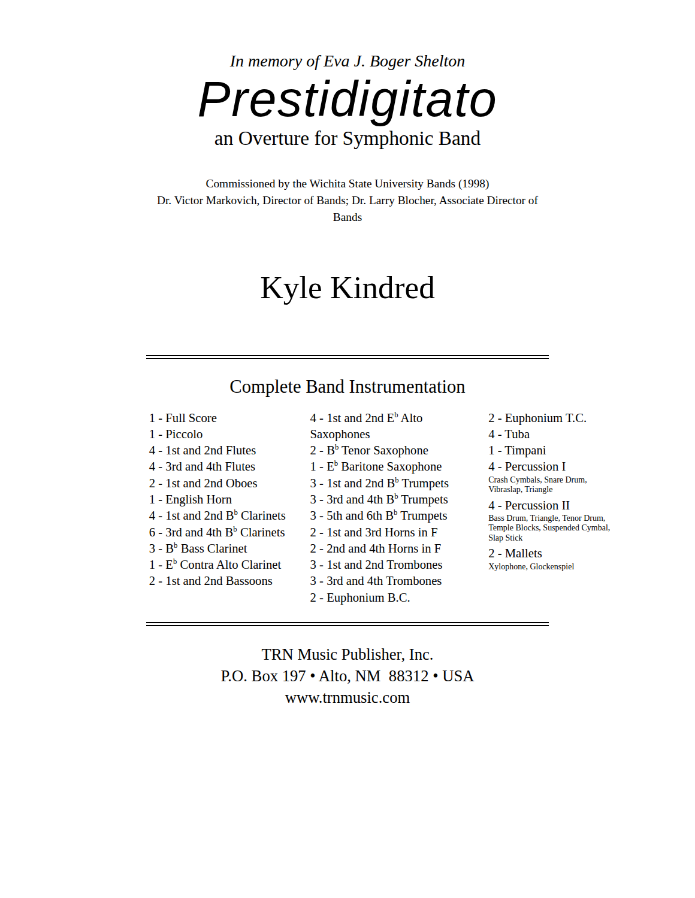In memory of Eva J. Boger Shelton
Prestidigitato
an Overture for Symphonic Band
Commissioned by the Wichita State University Bands (1998)
Dr. Victor Markovich, Director of Bands; Dr. Larry Blocher, Associate Director of Bands
Kyle Kindred
Complete Band Instrumentation
1 - Full Score
1 - Piccolo
4 - 1st and 2nd Flutes
4 - 3rd and 4th Flutes
2 - 1st and 2nd Oboes
1 - English Horn
4 - 1st and 2nd Bb Clarinets
6 - 3rd and 4th Bb Clarinets
3 - Bb Bass Clarinet
1 - Eb Contra Alto Clarinet
2 - 1st and 2nd Bassoons
4 - 1st and 2nd Eb Alto Saxophones
2 - Bb Tenor Saxophone
1 - Eb Baritone Saxophone
3 - 1st and 2nd Bb Trumpets
3 - 3rd and 4th Bb Trumpets
3 - 5th and 6th Bb Trumpets
2 - 1st and 3rd Horns in F
2 - 2nd and 4th Horns in F
3 - 1st and 2nd Trombones
3 - 3rd and 4th Trombones
2 - Euphonium B.C.
2 - Euphonium T.C.
4 - Tuba
1 - Timpani
4 - Percussion I Crash Cymbals, Snare Drum, Vibraslap, Triangle
4 - Percussion II Bass Drum, Triangle, Tenor Drum, Temple Blocks, Suspended Cymbal, Slap Stick
2 - Mallets Xylophone, Glockenspiel
TRN Music Publisher, Inc.
P.O. Box 197 • Alto, NM 88312 • USA
www.trnmusic.com